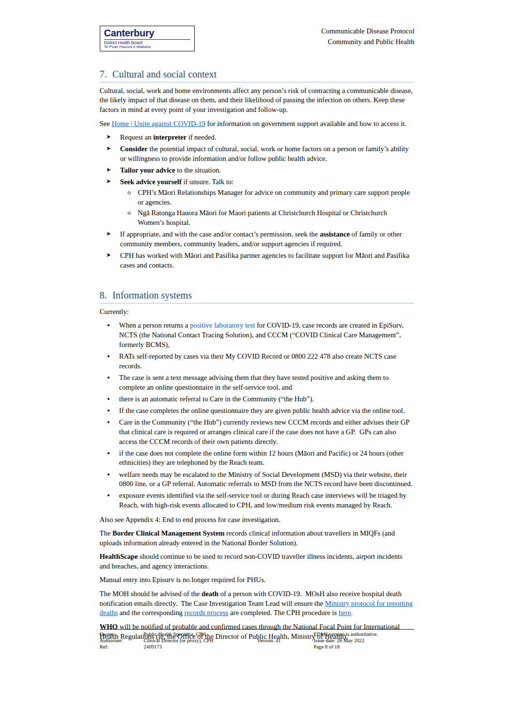Canterbury
District Health Board
Te Poari Hauora ō Waitaha
Communicable Disease Protocol
Community and Public Health
7. Cultural and social context
Cultural, social, work and home environments affect any person’s risk of contracting a communicable disease, the likely impact of that disease on them, and their likelihood of passing the infection on others. Keep these factors in mind at every point of your investigation and follow-up.
See Home | Unite against COVID-19 for information on government support available and how to access it.
Request an interpreter if needed.
Consider the potential impact of cultural, social, work or home factors on a person or family’s ability or willingness to provide information and/or follow public health advice.
Tailor your advice to the situation.
Seek advice yourself if unsure. Talk to:
CPH’s Māori Relationships Manager for advice on community and primary care support people or agencies.
Ngā Ratonga Hauora Māori for Maori patients at Christchurch Hospital or Christchurch Women’s hospital.
If appropriate, and with the case and/or contact’s permission, seek the assistance of family or other community members, community leaders, and/or support agencies if required.
CPH has worked with Māori and Pasifika partner agencies to facilitate support for Māori and Pasifika cases and contacts.
8. Information systems
Currently:
When a person returns a positive laboratory test for COVID-19, case records are created in EpiSurv, NCTS (the National Contact Tracing Solution), and CCCM (“COVID Clinical Care Management”, formerly BCMS),
RATs self-reported by cases via their My COVID Record or 0800 222 478 also create NCTS case records.
The case is sent a text message advising them that they have tested positive and asking them to complete an online questionnaire in the self-service tool, and
there is an automatic referral to Care in the Community (“the Hub”).
If the case completes the online questionnaire they are given public health advice via the online tool.
Care in the Community (“the Hub”) currently reviews new CCCM records and either advises their GP that clinical care is required or arranges clinical care if the case does not have a GP. GPs can also access the CCCM records of their own patients directly.
if the case does not complete the online form within 12 hours (Māori and Pacific) or 24 hours (other ethnicities) they are telephoned by the Reach team.
welfare needs may be escalated to the Ministry of Social Development (MSD) via their website, their 0800 line, or a GP referral. Automatic referrals to MSD from the NCTS record have been discontinued.
exposure events identified via the self-service tool or during Reach case interviews will be triaged by Reach, with high-risk events allocated to CPH, and low/medium risk events managed by Reach.
Also see Appendix 4: End to end process for case investigation.
The Border Clinical Management System records clinical information about travellers in MIQFs (and uploads information already entered in the National Border Solution).
HealthScape should continue to be used to record non-COVID traveller illness incidents, airport incidents and breaches, and agency interactions.
Manual entry into Episurv is no longer required for PHUs.
The MOH should be advised of the death of a person with COVID-19. MOsH also receive hospital death notification emails directly. The Case Investigation Team Lead will ensure the Ministry protocol for reporting deaths and the corresponding records process are completed. The CPH procedure is here.
WHO will be notified of probable and confirmed cases through the National Focal Point for International Health Regulations (ie, the Office of the Director of Public Health, Ministry of Health).
| Owner: | Public Health Specialist, CPH | | EDMS version is authoritative. |
| Authoriser: | Clinical Director (or proxy), CPH | Version: 41 | Issue date: 26 May 2022 |
| Ref: | 2409173 | | Page 8 of 18 |